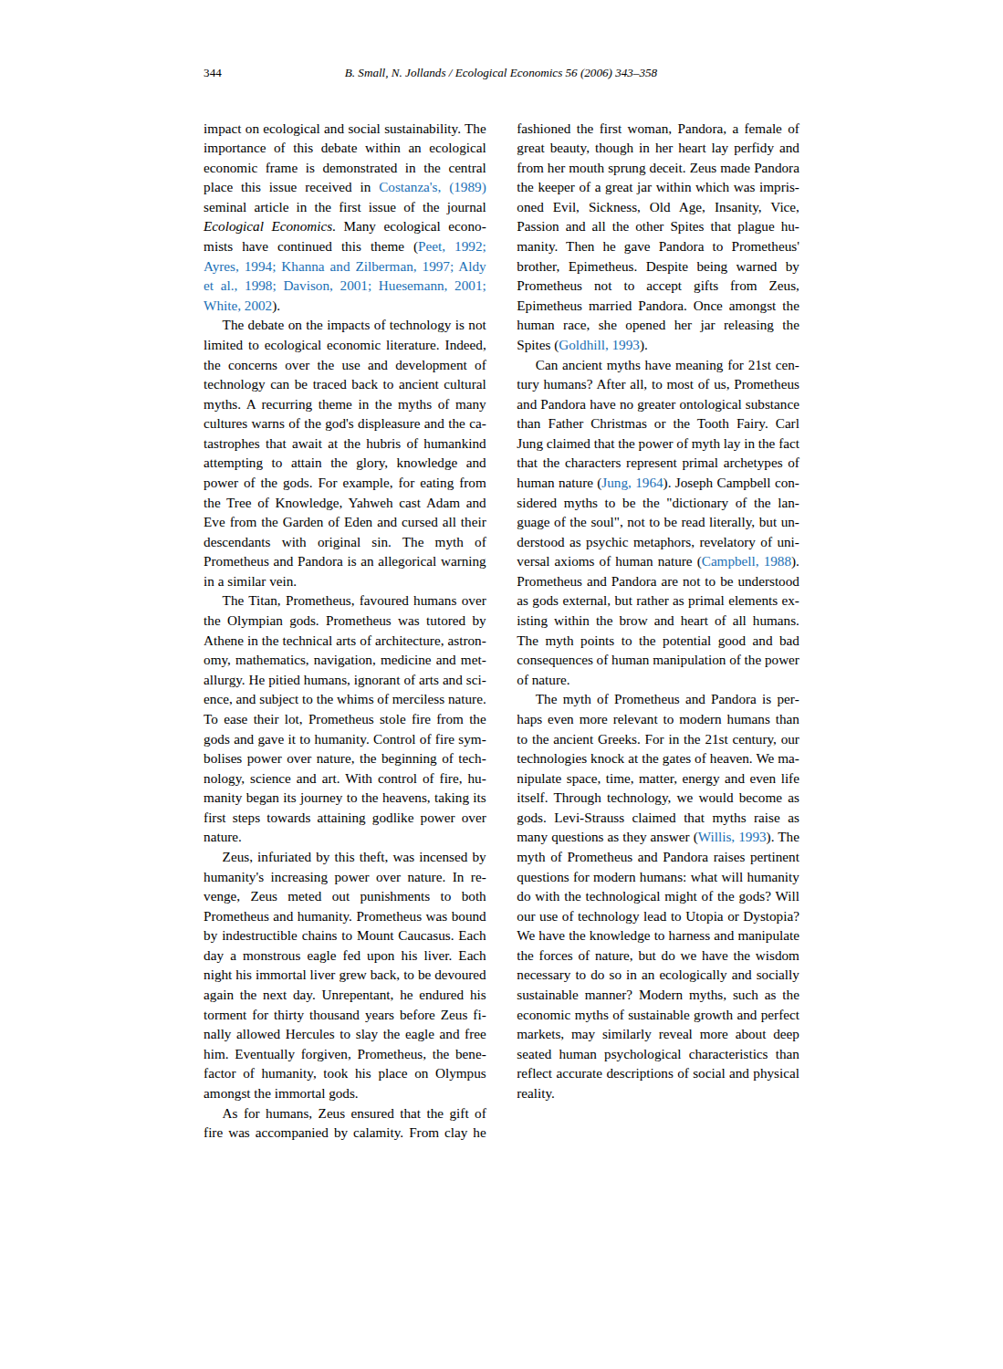344 B. Small, N. Jollands / Ecological Economics 56 (2006) 343–358
impact on ecological and social sustainability. The importance of this debate within an ecological economic frame is demonstrated in the central place this issue received in Costanza's, (1989) seminal article in the first issue of the journal Ecological Economics. Many ecological economists have continued this theme (Peet, 1992; Ayres, 1994; Khanna and Zilberman, 1997; Aldy et al., 1998; Davison, 2001; Huesemann, 2001; White, 2002).
The debate on the impacts of technology is not limited to ecological economic literature. Indeed, the concerns over the use and development of technology can be traced back to ancient cultural myths. A recurring theme in the myths of many cultures warns of the god's displeasure and the catastrophes that await at the hubris of humankind attempting to attain the glory, knowledge and power of the gods. For example, for eating from the Tree of Knowledge, Yahweh cast Adam and Eve from the Garden of Eden and cursed all their descendants with original sin. The myth of Prometheus and Pandora is an allegorical warning in a similar vein.
The Titan, Prometheus, favoured humans over the Olympian gods. Prometheus was tutored by Athene in the technical arts of architecture, astronomy, mathematics, navigation, medicine and metallurgy. He pitied humans, ignorant of arts and science, and subject to the whims of merciless nature. To ease their lot, Prometheus stole fire from the gods and gave it to humanity. Control of fire symbolises power over nature, the beginning of technology, science and art. With control of fire, humanity began its journey to the heavens, taking its first steps towards attaining godlike power over nature.
Zeus, infuriated by this theft, was incensed by humanity's increasing power over nature. In revenge, Zeus meted out punishments to both Prometheus and humanity. Prometheus was bound by indestructible chains to Mount Caucasus. Each day a monstrous eagle fed upon his liver. Each night his immortal liver grew back, to be devoured again the next day. Unrepentant, he endured his torment for thirty thousand years before Zeus finally allowed Hercules to slay the eagle and free him. Eventually forgiven, Prometheus, the benefactor of humanity, took his place on Olympus amongst the immortal gods.
As for humans, Zeus ensured that the gift of fire was accompanied by calamity. From clay he fashioned the first woman, Pandora, a female of great beauty, though in her heart lay perfidy and from her mouth sprung deceit. Zeus made Pandora the keeper of a great jar within which was imprisoned Evil, Sickness, Old Age, Insanity, Vice, Passion and all the other Spites that plague humanity. Then he gave Pandora to Prometheus' brother, Epimetheus. Despite being warned by Prometheus not to accept gifts from Zeus, Epimetheus married Pandora. Once amongst the human race, she opened her jar releasing the Spites (Goldhill, 1993).
Can ancient myths have meaning for 21st century humans? After all, to most of us, Prometheus and Pandora have no greater ontological substance than Father Christmas or the Tooth Fairy. Carl Jung claimed that the power of myth lay in the fact that the characters represent primal archetypes of human nature (Jung, 1964). Joseph Campbell considered myths to be the "dictionary of the language of the soul", not to be read literally, but understood as psychic metaphors, revelatory of universal axioms of human nature (Campbell, 1988). Prometheus and Pandora are not to be understood as gods external, but rather as primal elements existing within the brow and heart of all humans. The myth points to the potential good and bad consequences of human manipulation of the power of nature.
The myth of Prometheus and Pandora is perhaps even more relevant to modern humans than to the ancient Greeks. For in the 21st century, our technologies knock at the gates of heaven. We manipulate space, time, matter, energy and even life itself. Through technology, we would become as gods. Levi-Strauss claimed that myths raise as many questions as they answer (Willis, 1993). The myth of Prometheus and Pandora raises pertinent questions for modern humans: what will humanity do with the technological might of the gods? Will our use of technology lead to Utopia or Dystopia? We have the knowledge to harness and manipulate the forces of nature, but do we have the wisdom necessary to do so in an ecologically and socially sustainable manner? Modern myths, such as the economic myths of sustainable growth and perfect markets, may similarly reveal more about deep seated human psychological characteristics than reflect accurate descriptions of social and physical reality.